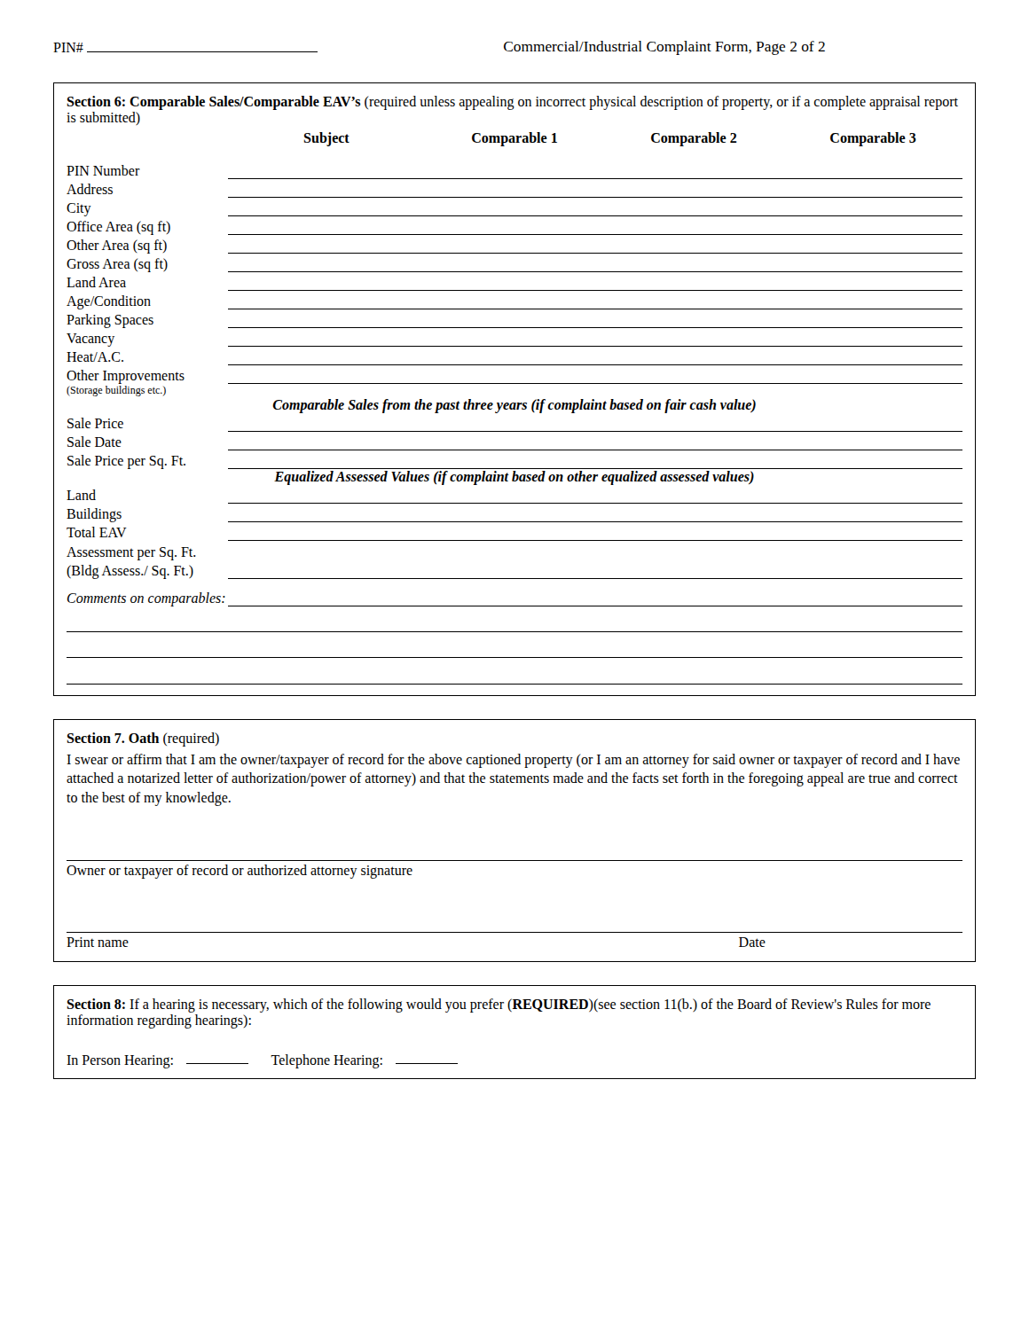PIN#
Commercial/Industrial Complaint Form, Page 2 of 2
Section 6: Comparable Sales/Comparable EAV’s (required unless appealing on incorrect physical description of property, or if a complete appraisal report is submitted)
| | Subject | Comparable 1 | Comparable 2 | Comparable 3 |
| --- | --- | --- | --- | --- |
| PIN Number | | | | |
| Address | | | | |
| City | | | | |
| Office Area (sq ft) | | | | |
| Other Area (sq ft) | | | | |
| Gross Area (sq ft) | | | | |
| Land Area | | | | |
| Age/Condition | | | | |
| Parking Spaces | | | | |
| Vacancy | | | | |
| Heat/A.C. | | | | |
| Other Improvements | | | | |
| (Storage buildings etc.) |
| Comparable Sales from the past three years (if complaint based on fair cash value) |
| Sale Price | | | | |
| Sale Date | | | | |
| Sale Price per Sq. Ft. | | | | |
| Equalized Assessed Values (if complaint based on other equalized assessed values) |
| Land | | | | |
| Buildings | | | | |
| Total EAV | | | | |
| Assessment per Sq. Ft. |
| (Bldg Assess./ Sq. Ft.) | | | | |
| Comments on comparables: | |
Section 7. Oath (required)
I swear or affirm that I am the owner/taxpayer of record for the above captioned property (or I am an attorney for said owner or taxpayer of record and I have attached a notarized letter of authorization/power of attorney) and that the statements made and the facts set forth in the foregoing appeal are true and correct to the best of my knowledge.
Owner or taxpayer of record or authorized attorney signature
Print name Date
Section 8: If a hearing is necessary, which of the following would you prefer (REQUIRED)(see section 11(b.) of the Board of Review's Rules for more information regarding hearings):
In Person Hearing: Telephone Hearing: